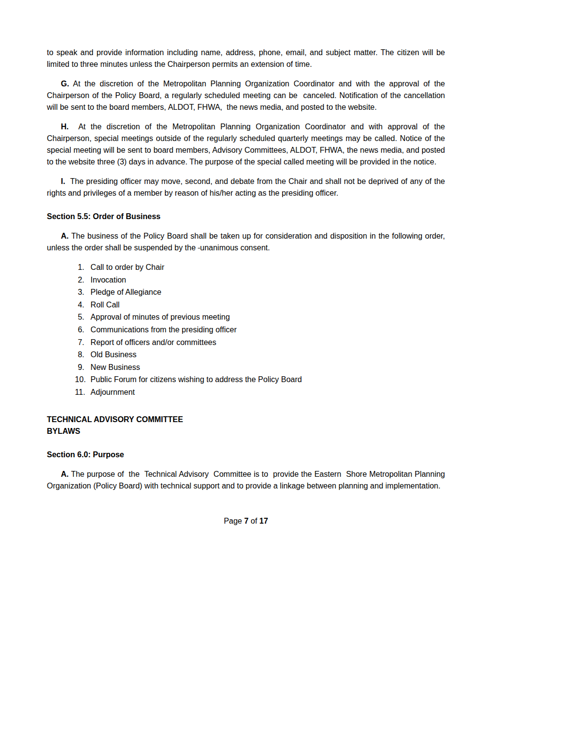to speak and provide information including name, address, phone, email, and subject matter. The citizen will be limited to three minutes unless the Chairperson permits an extension of time.
G. At the discretion of the Metropolitan Planning Organization Coordinator and with the approval of the Chairperson of the Policy Board, a regularly scheduled meeting can be canceled. Notification of the cancellation will be sent to the board members, ALDOT, FHWA, the news media, and posted to the website.
H. At the discretion of the Metropolitan Planning Organization Coordinator and with approval of the Chairperson, special meetings outside of the regularly scheduled quarterly meetings may be called. Notice of the special meeting will be sent to board members, Advisory Committees, ALDOT, FHWA, the news media, and posted to the website three (3) days in advance. The purpose of the special called meeting will be provided in the notice.
I. The presiding officer may move, second, and debate from the Chair and shall not be deprived of any of the rights and privileges of a member by reason of his/her acting as the presiding officer.
Section 5.5: Order of Business
A. The business of the Policy Board shall be taken up for consideration and disposition in the following order, unless the order shall be suspended by the unanimous consent.
Call to order by Chair
Invocation
Pledge of Allegiance
Roll Call
Approval of minutes of previous meeting
Communications from the presiding officer
Report of officers and/or committees
Old Business
New Business
Public Forum for citizens wishing to address the Policy Board
Adjournment
TECHNICAL ADVISORY COMMITTEE
BYLAWS
Section 6.0: Purpose
A. The purpose of the Technical Advisory Committee is to provide the Eastern Shore Metropolitan Planning Organization (Policy Board) with technical support and to provide a linkage between planning and implementation.
Page 7 of 17